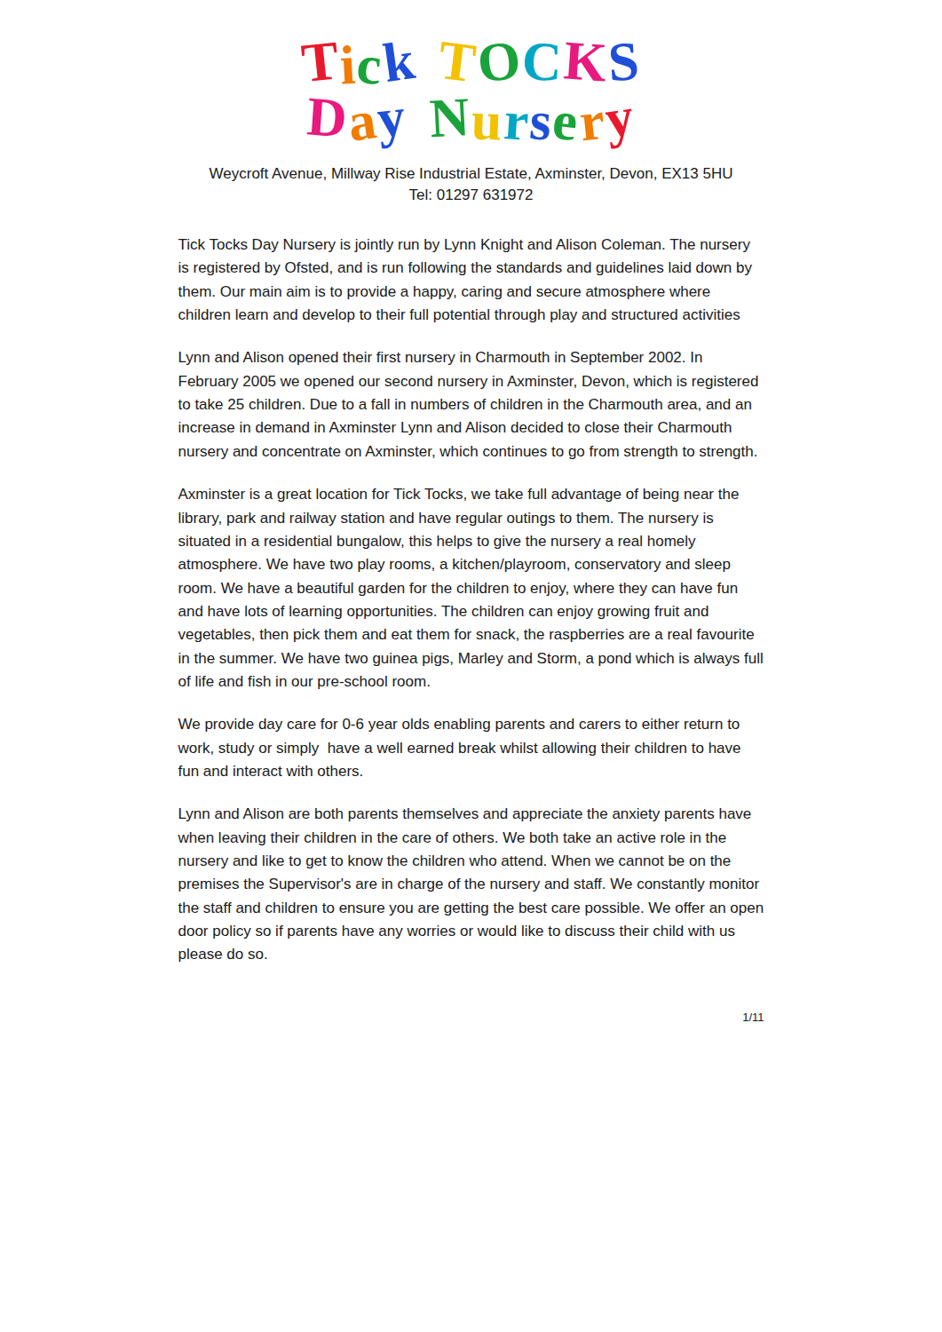Tick TOCKS Day Nursery
Weycroft Avenue, Millway Rise Industrial Estate, Axminster, Devon, EX13 5HU
Tel: 01297 631972
Tick Tocks Day Nursery is jointly run by Lynn Knight and Alison Coleman. The nursery is registered by Ofsted, and is run following the standards and guidelines laid down by them. Our main aim is to provide a happy, caring and secure atmosphere where children learn and develop to their full potential through play and structured activities
Lynn and Alison opened their first nursery in Charmouth in September 2002. In February 2005 we opened our second nursery in Axminster, Devon, which is registered to take 25 children. Due to a fall in numbers of children in the Charmouth area, and an increase in demand in Axminster Lynn and Alison decided to close their Charmouth nursery and concentrate on Axminster, which continues to go from strength to strength.
Axminster is a great location for Tick Tocks, we take full advantage of being near the library, park and railway station and have regular outings to them. The nursery is situated in a residential bungalow, this helps to give the nursery a real homely atmosphere. We have two play rooms, a kitchen/playroom, conservatory and sleep room. We have a beautiful garden for the children to enjoy, where they can have fun and have lots of learning opportunities. The children can enjoy growing fruit and vegetables, then pick them and eat them for snack, the raspberries are a real favourite in the summer. We have two guinea pigs, Marley and Storm, a pond which is always full of life and fish in our pre-school room.
We provide day care for 0-6 year olds enabling parents and carers to either return to work, study or simply have a well earned break whilst allowing their children to have fun and interact with others.
Lynn and Alison are both parents themselves and appreciate the anxiety parents have when leaving their children in the care of others. We both take an active role in the nursery and like to get to know the children who attend. When we cannot be on the premises the Supervisor's are in charge of the nursery and staff. We constantly monitor the staff and children to ensure you are getting the best care possible. We offer an open door policy so if parents have any worries or would like to discuss their child with us please do so.
1/11